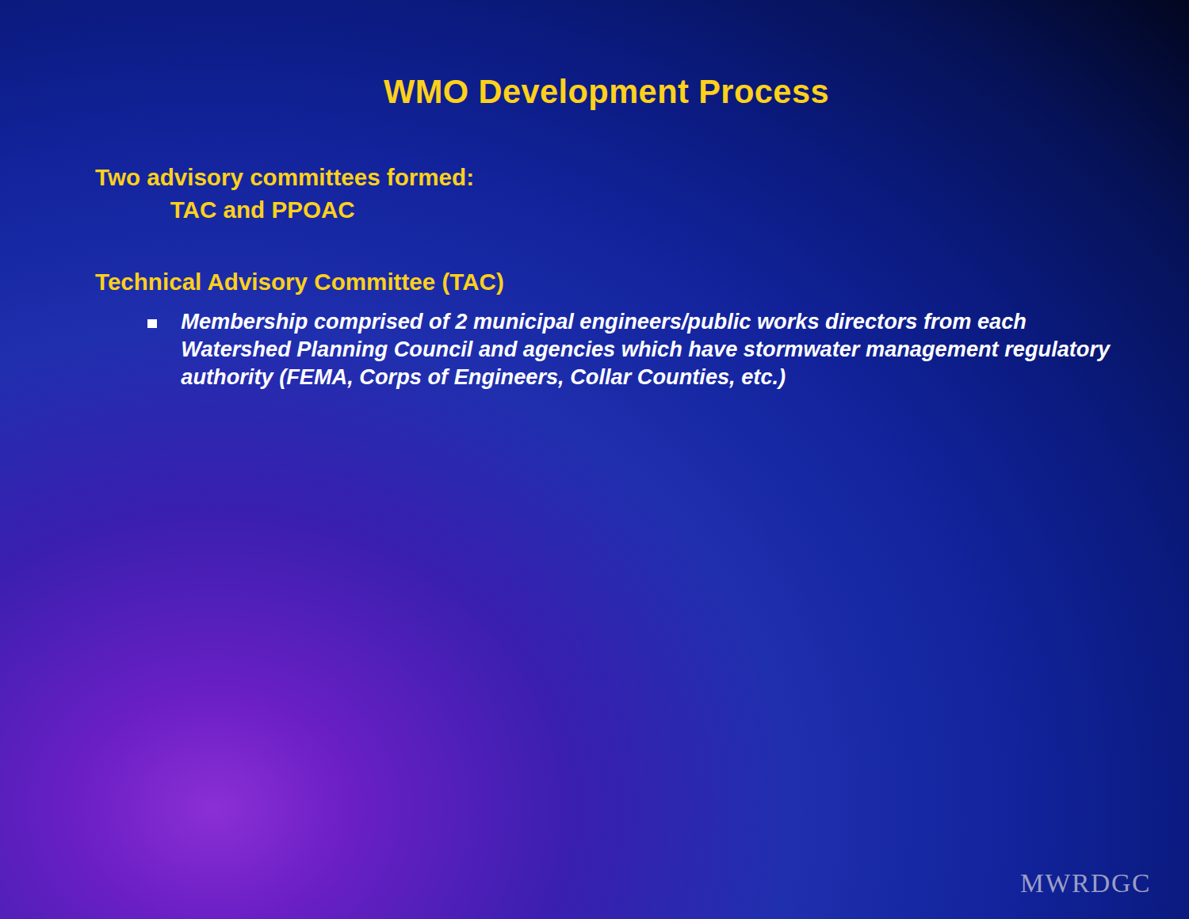WMO Development Process
Two advisory committees formed:
TAC and PPOAC
Technical Advisory Committee (TAC)
Membership comprised of 2 municipal engineers/public works directors from each Watershed Planning Council and agencies which have stormwater management regulatory authority (FEMA, Corps of Engineers, Collar Counties, etc.)
MWRDGC